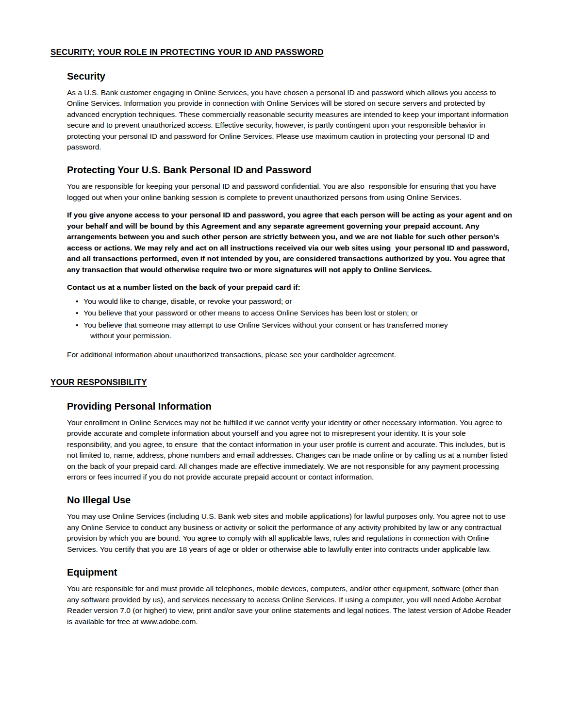Security; Your Role in Protecting Your ID and Password
Security
As a U.S. Bank customer engaging in Online Services, you have chosen a personal ID and password which allows you access to Online Services. Information you provide in connection with Online Services will be stored on secure servers and protected by advanced encryption techniques. These commercially reasonable security measures are intended to keep your important information secure and to prevent unauthorized access. Effective security, however, is partly contingent upon your responsible behavior in protecting your personal ID and password for Online Services. Please use maximum caution in protecting your personal ID and password.
Protecting Your U.S. Bank Personal ID and Password
You are responsible for keeping your personal ID and password confidential. You are also responsible for ensuring that you have logged out when your online banking session is complete to prevent unauthorized persons from using Online Services.
If you give anyone access to your personal ID and password, you agree that each person will be acting as your agent and on your behalf and will be bound by this Agreement and any separate agreement governing your prepaid account. Any arrangements between you and such other person are strictly between you, and we are not liable for such other person’s access or actions. We may rely and act on all instructions received via our web sites using your personal ID and password, and all transactions performed, even if not intended by you, are considered transactions authorized by you. You agree that any transaction that would otherwise require two or more signatures will not apply to Online Services.
Contact us at a number listed on the back of your prepaid card if:
You would like to change, disable, or revoke your password; or
You believe that your password or other means to access Online Services has been lost or stolen; or
You believe that someone may attempt to use Online Services without your consent or has transferred money without your permission.
For additional information about unauthorized transactions, please see your cardholder agreement.
Your Responsibility
Providing Personal Information
Your enrollment in Online Services may not be fulfilled if we cannot verify your identity or other necessary information. You agree to provide accurate and complete information about yourself and you agree not to misrepresent your identity. It is your sole responsibility, and you agree, to ensure that the contact information in your user profile is current and accurate. This includes, but is not limited to, name, address, phone numbers and email addresses. Changes can be made online or by calling us at a number listed on the back of your prepaid card. All changes made are effective immediately. We are not responsible for any payment processing errors or fees incurred if you do not provide accurate prepaid account or contact information.
No Illegal Use
You may use Online Services (including U.S. Bank web sites and mobile applications) for lawful purposes only. You agree not to use any Online Service to conduct any business or activity or solicit the performance of any activity prohibited by law or any contractual provision by which you are bound. You agree to comply with all applicable laws, rules and regulations in connection with Online Services. You certify that you are 18 years of age or older or otherwise able to lawfully enter into contracts under applicable law.
Equipment
You are responsible for and must provide all telephones, mobile devices, computers, and/or other equipment, software (other than any software provided by us), and services necessary to access Online Services. If using a computer, you will need Adobe Acrobat Reader version 7.0 (or higher) to view, print and/or save your online statements and legal notices. The latest version of Adobe Reader is available for free at www.adobe.com.